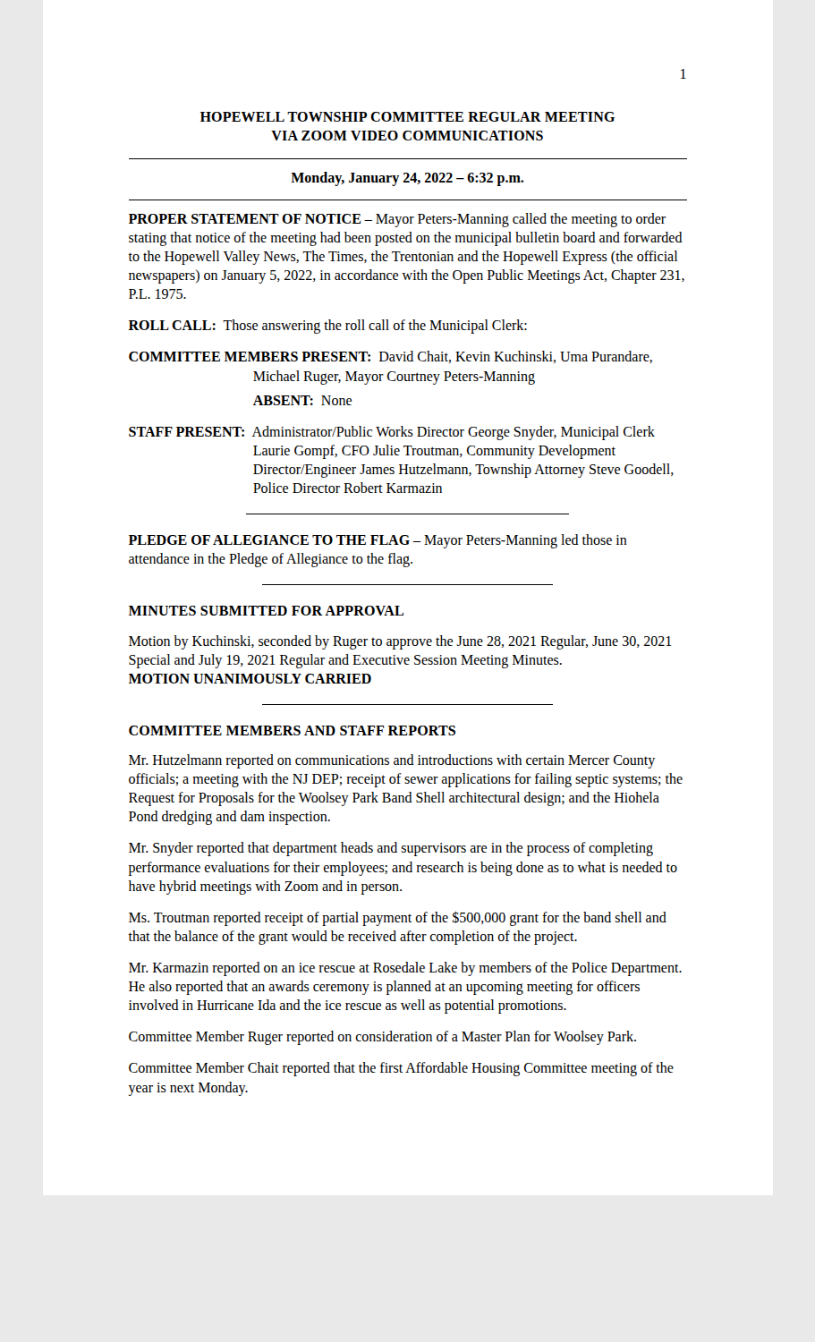1
HOPEWELL TOWNSHIP COMMITTEE REGULAR MEETING
VIA ZOOM VIDEO COMMUNICATIONS
Monday, January 24, 2022 – 6:32 p.m.
PROPER STATEMENT OF NOTICE – Mayor Peters-Manning called the meeting to order stating that notice of the meeting had been posted on the municipal bulletin board and forwarded to the Hopewell Valley News, The Times, the Trentonian and the Hopewell Express (the official newspapers) on January 5, 2022, in accordance with the Open Public Meetings Act, Chapter 231, P.L. 1975.
ROLL CALL: Those answering the roll call of the Municipal Clerk:
COMMITTEE MEMBERS PRESENT: David Chait, Kevin Kuchinski, Uma Purandare, Michael Ruger, Mayor Courtney Peters-Manning
ABSENT: None
STAFF PRESENT: Administrator/Public Works Director George Snyder, Municipal Clerk Laurie Gompf, CFO Julie Troutman, Community Development Director/Engineer James Hutzelmann, Township Attorney Steve Goodell, Police Director Robert Karmazin
PLEDGE OF ALLEGIANCE TO THE FLAG – Mayor Peters-Manning led those in attendance in the Pledge of Allegiance to the flag.
MINUTES SUBMITTED FOR APPROVAL
Motion by Kuchinski, seconded by Ruger to approve the June 28, 2021 Regular, June 30, 2021 Special and July 19, 2021 Regular and Executive Session Meeting Minutes.
MOTION UNANIMOUSLY CARRIED
COMMITTEE MEMBERS AND STAFF REPORTS
Mr. Hutzelmann reported on communications and introductions with certain Mercer County officials; a meeting with the NJ DEP; receipt of sewer applications for failing septic systems; the Request for Proposals for the Woolsey Park Band Shell architectural design; and the Hiohela Pond dredging and dam inspection.
Mr. Snyder reported that department heads and supervisors are in the process of completing performance evaluations for their employees; and research is being done as to what is needed to have hybrid meetings with Zoom and in person.
Ms. Troutman reported receipt of partial payment of the $500,000 grant for the band shell and that the balance of the grant would be received after completion of the project.
Mr. Karmazin reported on an ice rescue at Rosedale Lake by members of the Police Department. He also reported that an awards ceremony is planned at an upcoming meeting for officers involved in Hurricane Ida and the ice rescue as well as potential promotions.
Committee Member Ruger reported on consideration of a Master Plan for Woolsey Park.
Committee Member Chait reported that the first Affordable Housing Committee meeting of the year is next Monday.